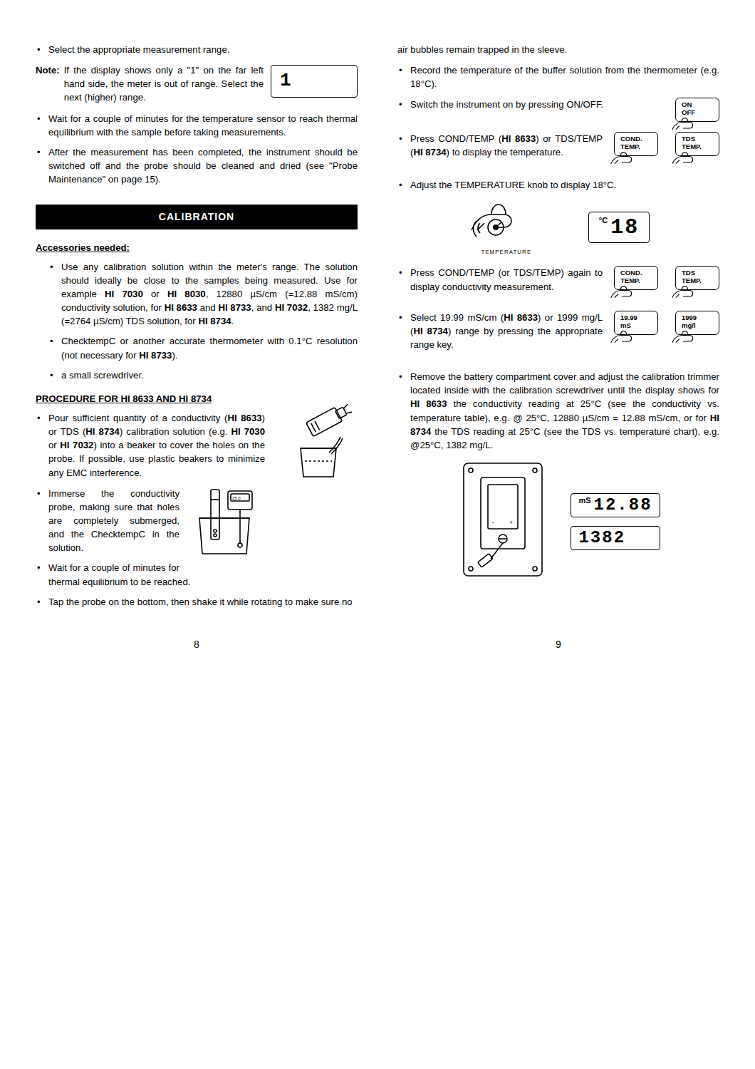Select the appropriate measurement range.
Note:
If the display shows only a "1" on the far left hand side, the meter is out of range. Select the next (higher) range.
Wait for a couple of minutes for the temperature sensor to reach thermal equilibrium with the sample before taking measurements.
After the measurement has been completed, the instrument should be switched off and the probe should be cleaned and dried (see "Probe Maintenance" on page 15).
CALIBRATION
Accessories needed:
Use any calibration solution within the meter's range. The solution should ideally be close to the samples being measured. Use for example HI 7030 or HI 8030, 12880 µS/cm (=12.88 mS/cm) conductivity solution, for HI 8633 and HI 8733, and HI 7032, 1382 mg/L (=2764 µS/cm) TDS solution, for HI 8734.
ChecktempC or another accurate thermometer with 0.1°C resolution (not necessary for HI 8733).
a small screwdriver.
PROCEDURE FOR HI 8633 AND HI 8734
Pour sufficient quantity of a conductivity (HI 8633) or TDS (HI 8734) calibration solution (e.g. HI 7030 or HI 7032) into a beaker to cover the holes on the probe. If possible, use plastic beakers to minimize any EMC interference.
25.0
Immerse the conductivity probe, making sure that holes are completely submerged, and the ChecktempC in the solution.
Wait for a couple of minutes for thermal equilibrium to be reached.
Tap the probe on the bottom, then shake it while rotating to make sure no
air bubbles remain trapped in the sleeve.
Record the temperature of the buffer solution from the thermometer (e.g. 18°C).
Switch the instrument on by pressing ON/OFF.
ON OFF
Press COND/TEMP (HI 8633) or TDS/TEMP (HI 8734) to display the temperature.
COND. TEMP. TDS TEMP.
Adjust the TEMPERATURE knob to display 18°C.
TEMPERATURE
°C 18
Press COND/TEMP (or TDS/TEMP) again to display conductivity measurement.
COND. TEMP. TDS TEMP.
Select 19.99 mS/cm (HI 8633) or 1999 mg/L (HI 8734) range by pressing the appropriate range key.
19.99 mS 1999 mg/l
Remove the battery compartment cover and adjust the calibration trimmer located inside with the calibration screwdriver until the display shows for HI 8633 the conductivity reading at 25°C (see the conductivity vs. temperature table), e.g. @ 25°C, 12880 µS/cm = 12.88 mS/cm, or for HI 8734 the TDS reading at 25°C (see the TDS vs. temperature chart), e.g. @25°C, 1382 mg/L.
- +
mS 12.88 1382
8
9